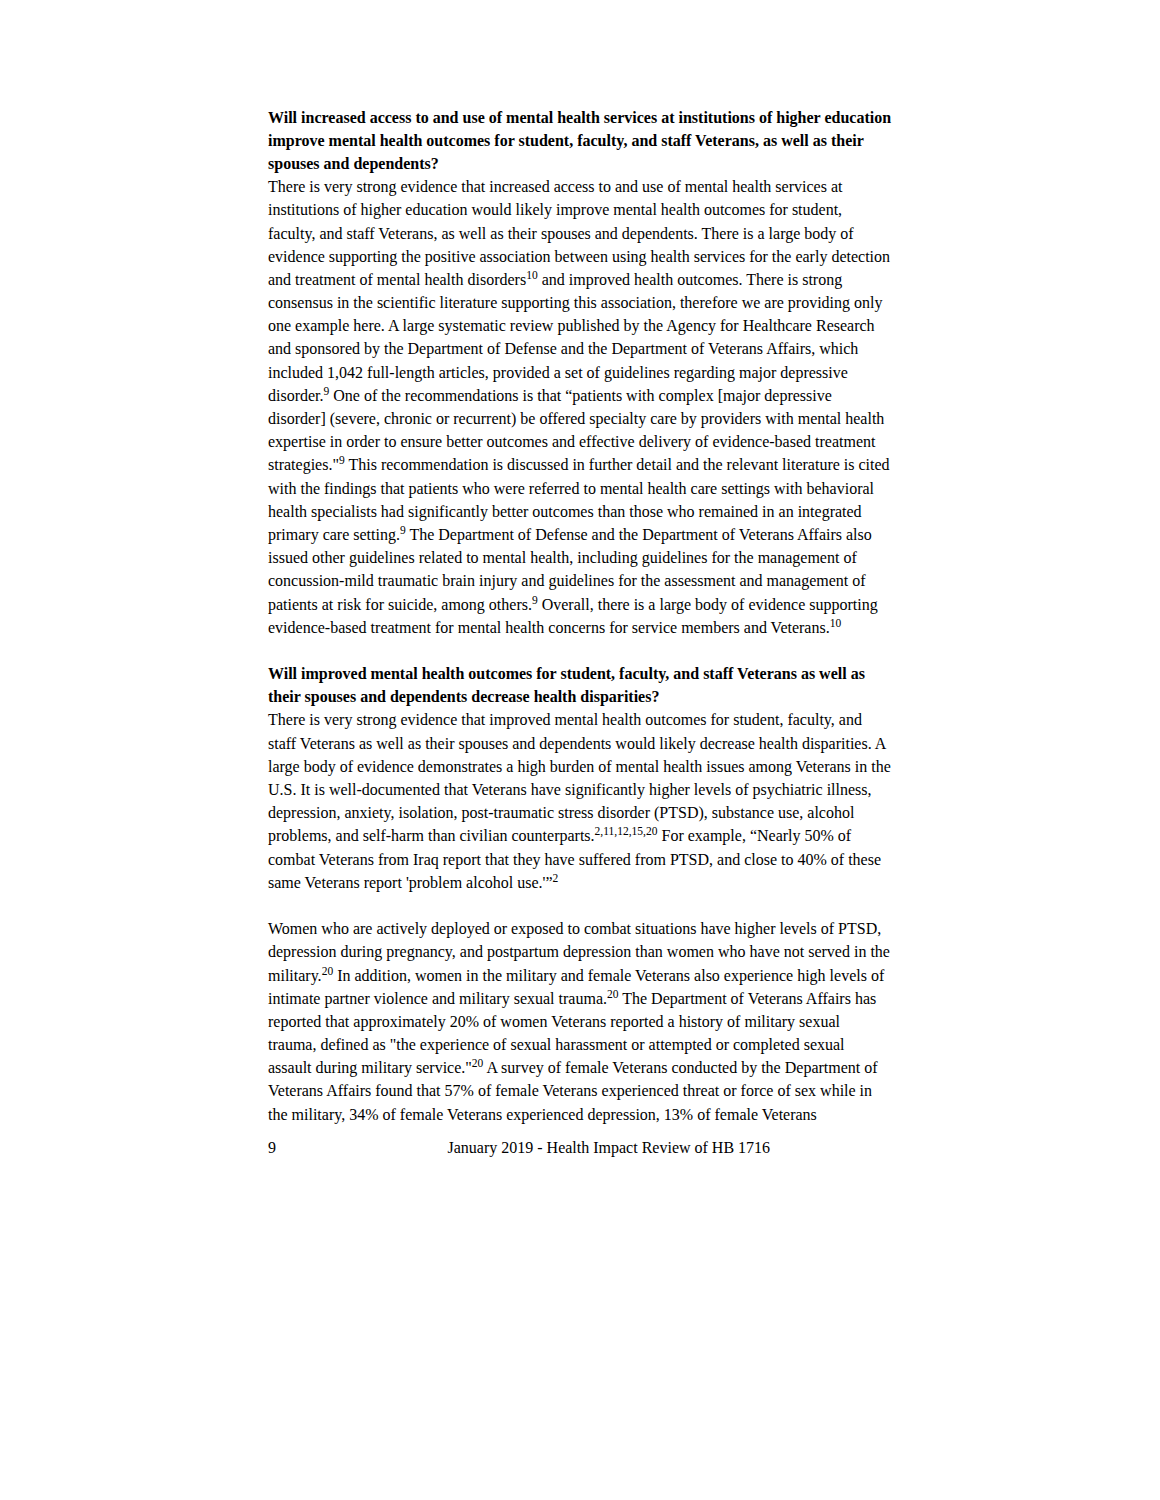Will increased access to and use of mental health services at institutions of higher education improve mental health outcomes for student, faculty, and staff Veterans, as well as their spouses and dependents?
There is very strong evidence that increased access to and use of mental health services at institutions of higher education would likely improve mental health outcomes for student, faculty, and staff Veterans, as well as their spouses and dependents. There is a large body of evidence supporting the positive association between using health services for the early detection and treatment of mental health disorders10 and improved health outcomes. There is strong consensus in the scientific literature supporting this association, therefore we are providing only one example here. A large systematic review published by the Agency for Healthcare Research and sponsored by the Department of Defense and the Department of Veterans Affairs, which included 1,042 full-length articles, provided a set of guidelines regarding major depressive disorder.9 One of the recommendations is that “patients with complex [major depressive disorder] (severe, chronic or recurrent) be offered specialty care by providers with mental health expertise in order to ensure better outcomes and effective delivery of evidence-based treatment strategies."9 This recommendation is discussed in further detail and the relevant literature is cited with the findings that patients who were referred to mental health care settings with behavioral health specialists had significantly better outcomes than those who remained in an integrated primary care setting.9 The Department of Defense and the Department of Veterans Affairs also issued other guidelines related to mental health, including guidelines for the management of concussion-mild traumatic brain injury and guidelines for the assessment and management of patients at risk for suicide, among others.9 Overall, there is a large body of evidence supporting evidence-based treatment for mental health concerns for service members and Veterans.10
Will improved mental health outcomes for student, faculty, and staff Veterans as well as their spouses and dependents decrease health disparities?
There is very strong evidence that improved mental health outcomes for student, faculty, and staff Veterans as well as their spouses and dependents would likely decrease health disparities. A large body of evidence demonstrates a high burden of mental health issues among Veterans in the U.S. It is well-documented that Veterans have significantly higher levels of psychiatric illness, depression, anxiety, isolation, post-traumatic stress disorder (PTSD), substance use, alcohol problems, and self-harm than civilian counterparts.2,11,12,15,20 For example, “Nearly 50% of combat Veterans from Iraq report that they have suffered from PTSD, and close to 40% of these same Veterans report 'problem alcohol use.'”2
Women who are actively deployed or exposed to combat situations have higher levels of PTSD, depression during pregnancy, and postpartum depression than women who have not served in the military.20 In addition, women in the military and female Veterans also experience high levels of intimate partner violence and military sexual trauma.20 The Department of Veterans Affairs has reported that approximately 20% of women Veterans reported a history of military sexual trauma, defined as "the experience of sexual harassment or attempted or completed sexual assault during military service."20 A survey of female Veterans conducted by the Department of Veterans Affairs found that 57% of female Veterans experienced threat or force of sex while in the military, 34% of female Veterans experienced depression, 13% of female Veterans
9
January 2019 - Health Impact Review of HB 1716